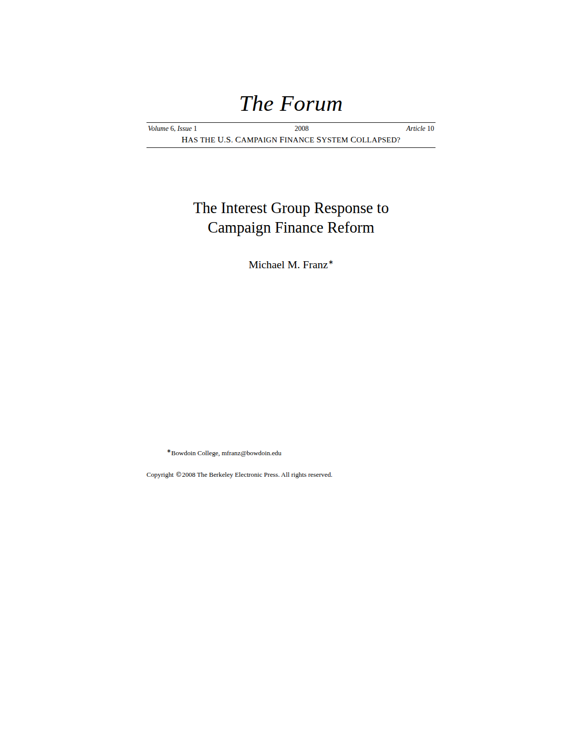The Forum
Volume 6, Issue 1 2008 Article 10
HAS THE U.S. CAMPAIGN FINANCE SYSTEM COLLAPSED?
The Interest Group Response to Campaign Finance Reform
Michael M. Franz∗
∗Bowdoin College, mfranz@bowdoin.edu
Copyright ©2008 The Berkeley Electronic Press. All rights reserved.